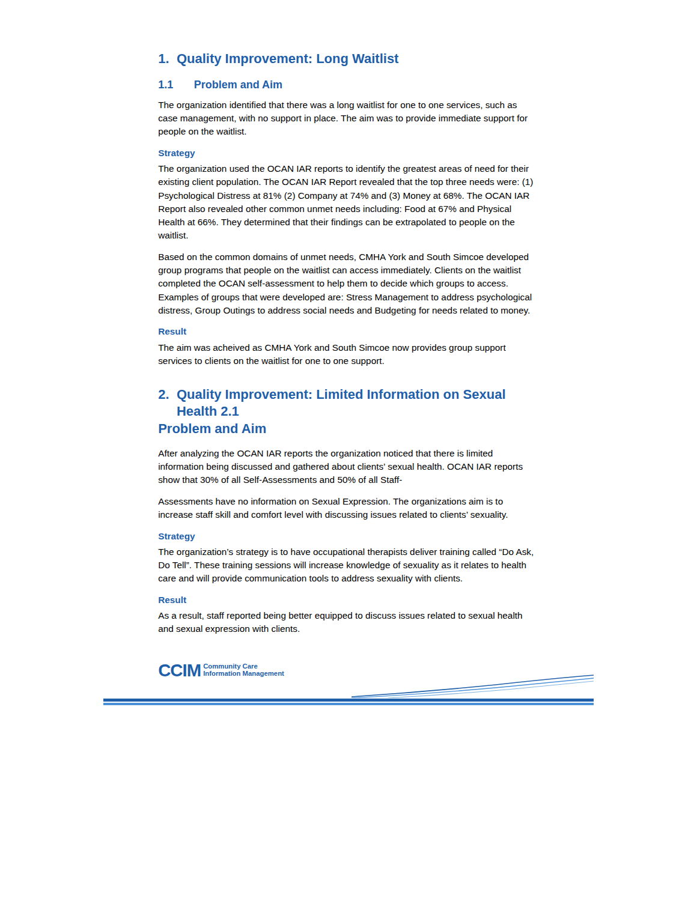1.
Quality Improvement: Long Waitlist
1.1
Problem and Aim
The organization identified that there was a long waitlist for one to one services, such as case management, with no support in place. The aim was to provide immediate support for people on the waitlist.
Strategy
The organization used the OCAN IAR reports to identify the greatest areas of need for their existing client population. The OCAN IAR Report revealed that the top three needs were: (1) Psychological Distress at 81% (2) Company at 74% and (3) Money at 68%. The OCAN IAR Report also revealed other common unmet needs including: Food at 67% and Physical Health at 66%. They determined that their findings can be extrapolated to people on the waitlist.
Based on the common domains of unmet needs, CMHA York and South Simcoe developed group programs that people on the waitlist can access immediately. Clients on the waitlist completed the OCAN self-assessment to help them to decide which groups to access. Examples of groups that were developed are: Stress Management to address psychological distress, Group Outings to address social needs and Budgeting for needs related to money.
Result
The aim was acheived as CMHA York and South Simcoe now provides group support services to clients on the waitlist for one to one support.
2.
Quality Improvement: Limited Information on Sexual Health 2.1
Problem and Aim
After analyzing the OCAN IAR reports the organization noticed that there is limited information being discussed and gathered about clients’ sexual health. OCAN IAR reports show that 30% of all Self-Assessments and 50% of all Staff-
Assessments have no information on Sexual Expression. The organizations aim is to increase staff skill and comfort level with discussing issues related to clients’ sexuality.
Strategy
The organization’s strategy is to have occupational therapists deliver training called “Do Ask, Do Tell”. These training sessions will increase knowledge of sexuality as it relates to health care and will provide communication tools to address sexuality with clients.
Result
As a result, staff reported being better equipped to discuss issues related to sexual health and sexual expression with clients.
CCIM
Community Care
Information Management